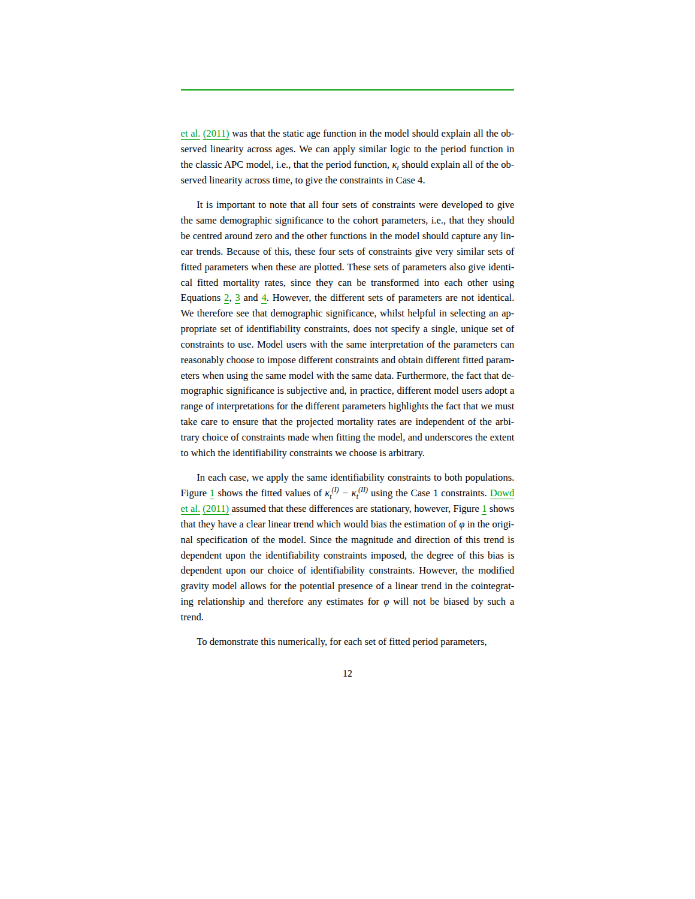et al. (2011) was that the static age function in the model should explain all the observed linearity across ages. We can apply similar logic to the period function in the classic APC model, i.e., that the period function, κt should explain all of the observed linearity across time, to give the constraints in Case 4.
It is important to note that all four sets of constraints were developed to give the same demographic significance to the cohort parameters, i.e., that they should be centred around zero and the other functions in the model should capture any linear trends. Because of this, these four sets of constraints give very similar sets of fitted parameters when these are plotted. These sets of parameters also give identical fitted mortality rates, since they can be transformed into each other using Equations 2, 3 and 4. However, the different sets of parameters are not identical. We therefore see that demographic significance, whilst helpful in selecting an appropriate set of identifiability constraints, does not specify a single, unique set of constraints to use. Model users with the same interpretation of the parameters can reasonably choose to impose different constraints and obtain different fitted parameters when using the same model with the same data. Furthermore, the fact that demographic significance is subjective and, in practice, different model users adopt a range of interpretations for the different parameters highlights the fact that we must take care to ensure that the projected mortality rates are independent of the arbitrary choice of constraints made when fitting the model, and underscores the extent to which the identifiability constraints we choose is arbitrary.
In each case, we apply the same identifiability constraints to both populations. Figure 1 shows the fitted values of κt(I) − κt(II) using the Case 1 constraints. Dowd et al. (2011) assumed that these differences are stationary, however, Figure 1 shows that they have a clear linear trend which would bias the estimation of φ in the original specification of the model. Since the magnitude and direction of this trend is dependent upon the identifiability constraints imposed, the degree of this bias is dependent upon our choice of identifiability constraints. However, the modified gravity model allows for the potential presence of a linear trend in the cointegrating relationship and therefore any estimates for φ will not be biased by such a trend.
To demonstrate this numerically, for each set of fitted period parameters,
12